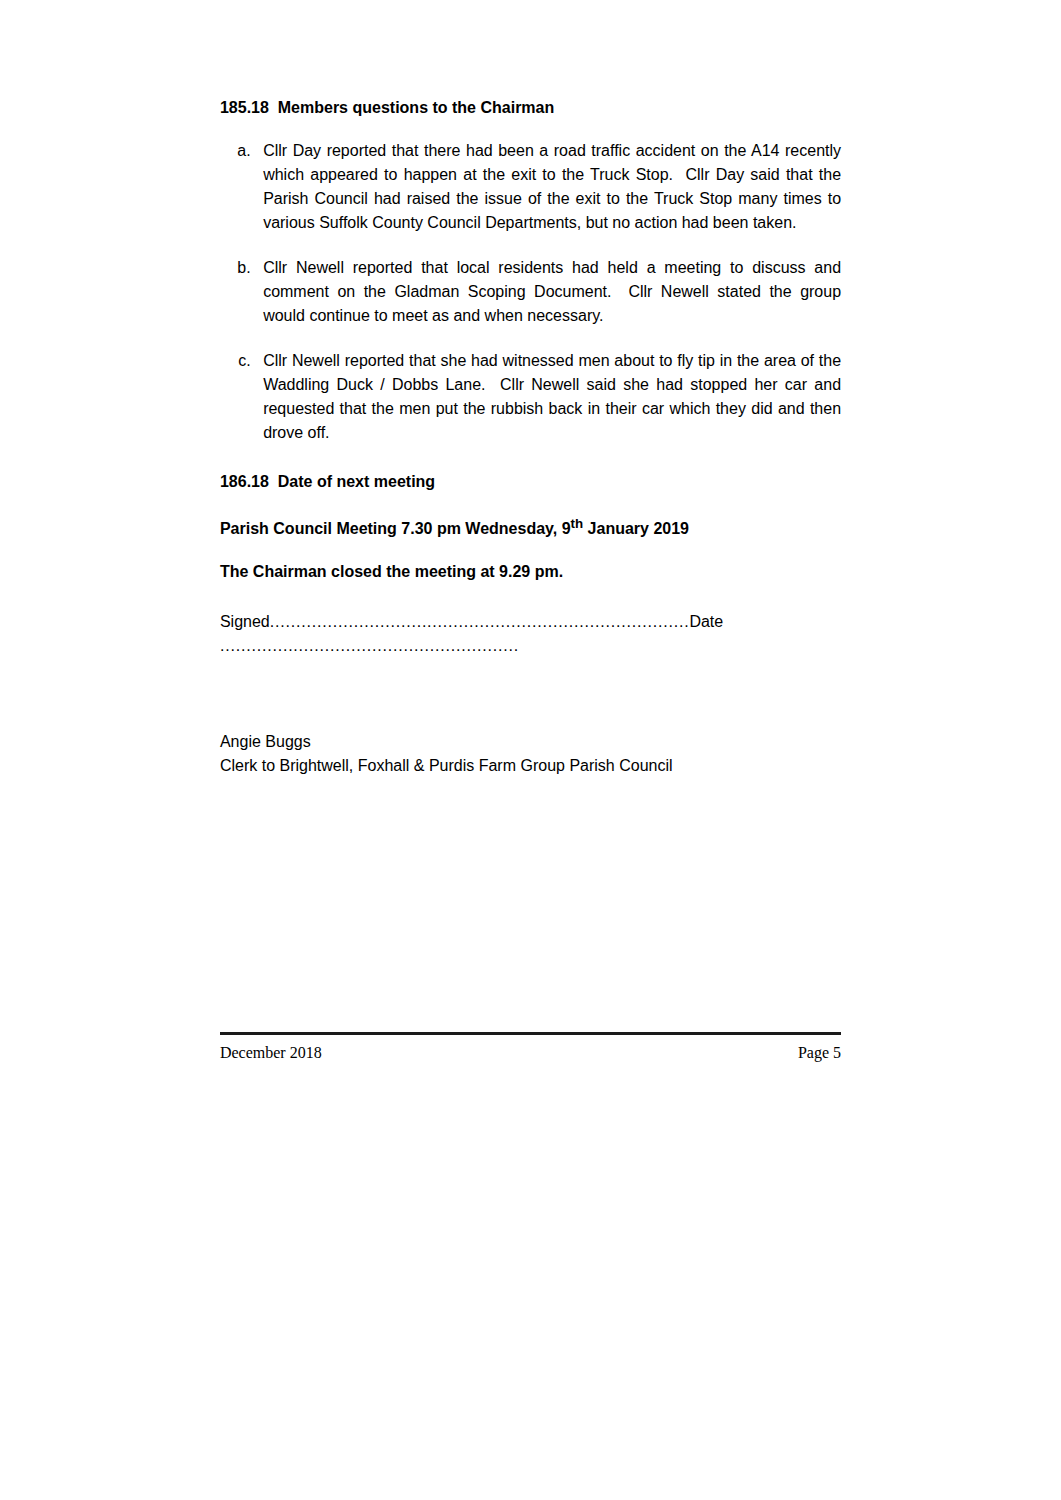185.18 Members questions to the Chairman
Cllr Day reported that there had been a road traffic accident on the A14 recently which appeared to happen at the exit to the Truck Stop. Cllr Day said that the Parish Council had raised the issue of the exit to the Truck Stop many times to various Suffolk County Council Departments, but no action had been taken.
Cllr Newell reported that local residents had held a meeting to discuss and comment on the Gladman Scoping Document. Cllr Newell stated the group would continue to meet as and when necessary.
Cllr Newell reported that she had witnessed men about to fly tip in the area of the Waddling Duck / Dobbs Lane. Cllr Newell said she had stopped her car and requested that the men put the rubbish back in their car which they did and then drove off.
186.18 Date of next meeting
Parish Council Meeting 7.30 pm Wednesday, 9th January 2019
The Chairman closed the meeting at 9.29 pm.
Signed................................................................................ Date .........................................................
Angie Buggs
Clerk to Brightwell, Foxhall & Purdis Farm Group Parish Council
December 2018 Page 5